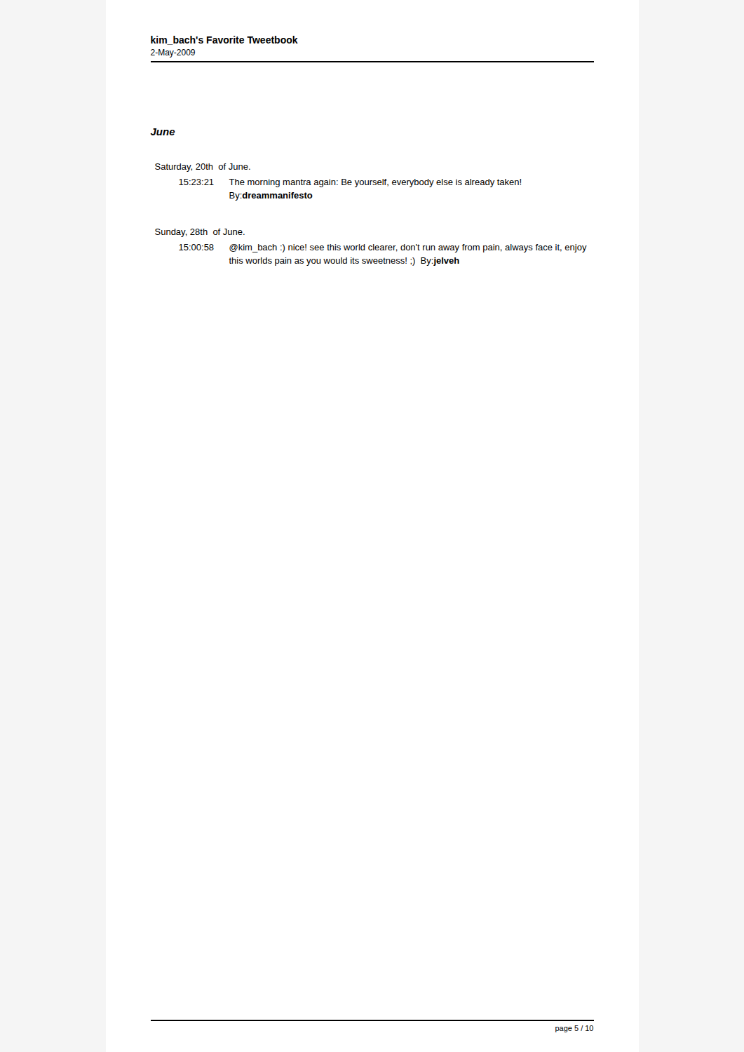kim_bach's Favorite Tweetbook
2-May-2009
June
Saturday, 20th of June.
15:23:21 The morning mantra again: Be yourself, everybody else is already taken! By:dreammanifesto
Sunday, 28th of June.
15:00:58 @kim_bach :) nice! see this world clearer, don't run away from pain, always face it, enjoy this worlds pain as you would its sweetness! ;) By:jelveh
page 5 / 10